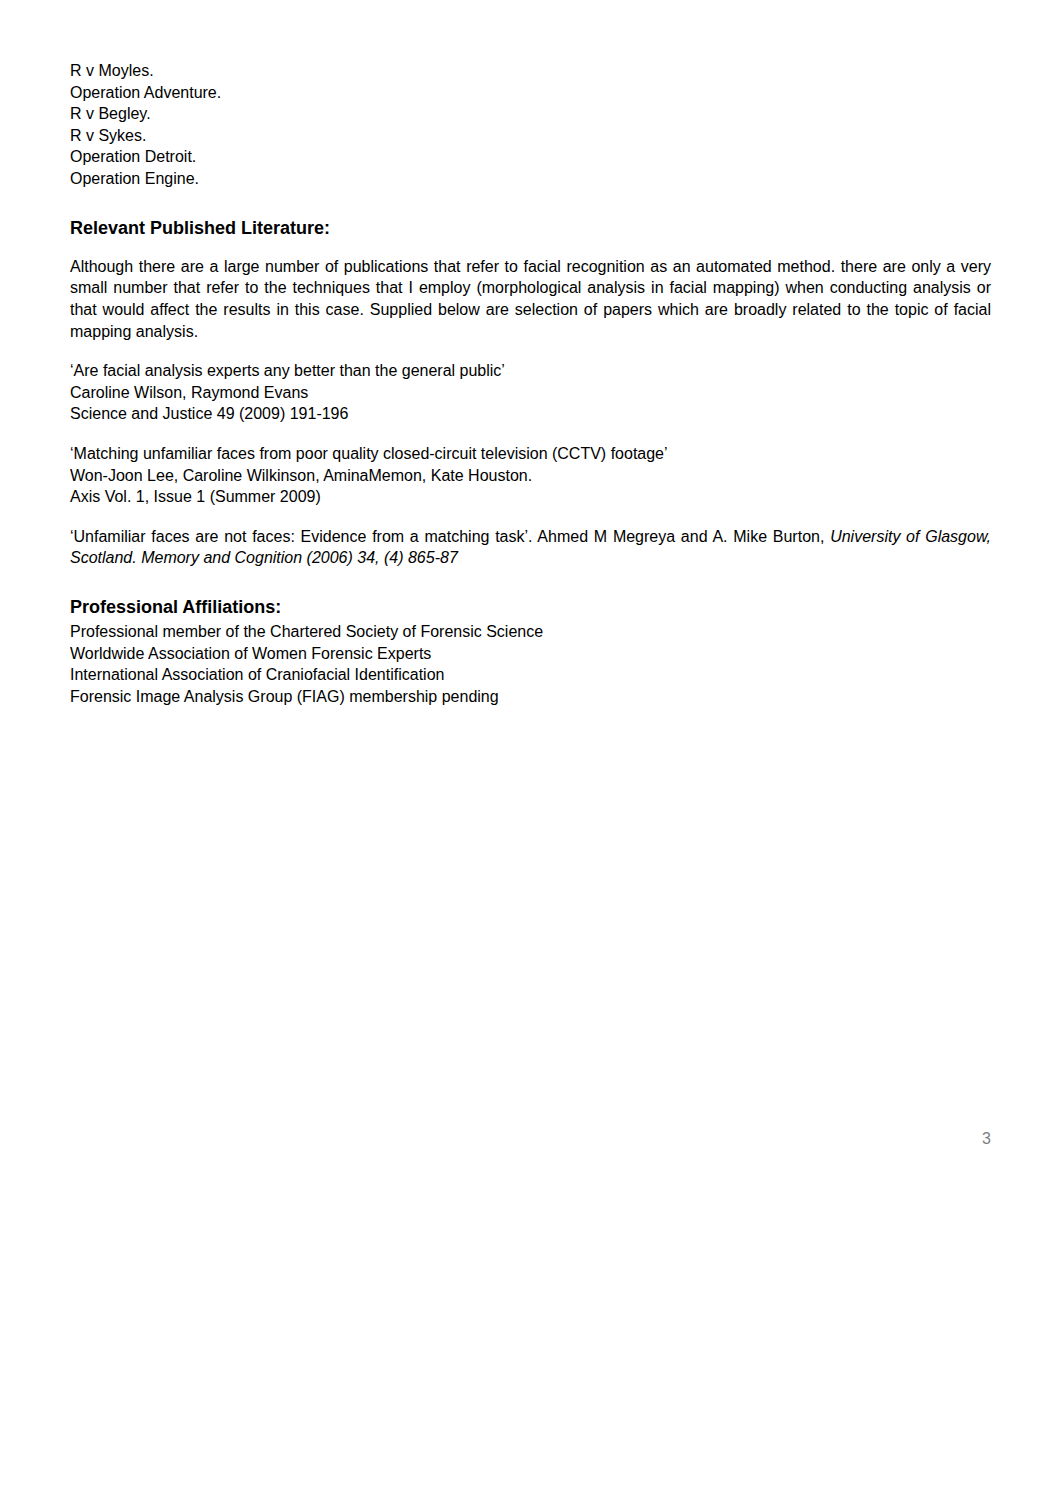R v Moyles.
Operation Adventure.
R v Begley.
R v Sykes.
Operation Detroit.
Operation Engine.
Relevant Published Literature:
Although there are a large number of publications that refer to facial recognition as an automated method. there are only a very small number that refer to the techniques that I employ (morphological analysis in facial mapping) when conducting analysis or that would affect the results in this case. Supplied below are selection of papers which are broadly related to the topic of facial mapping analysis.
‘Are facial analysis experts any better than the general public’
Caroline Wilson, Raymond Evans
Science and Justice 49 (2009) 191-196
‘Matching unfamiliar faces from poor quality closed-circuit television (CCTV) footage’
Won-Joon Lee, Caroline Wilkinson, AminaMemon, Kate Houston.
Axis Vol. 1, Issue 1 (Summer 2009)
‘Unfamiliar faces are not faces: Evidence from a matching task’. Ahmed M Megreya and A. Mike Burton, University of Glasgow, Scotland. Memory and Cognition (2006) 34, (4) 865-87
Professional Affiliations:
Professional member of the Chartered Society of Forensic Science
Worldwide Association of Women Forensic Experts
International Association of Craniofacial Identification
Forensic Image Analysis Group (FIAG) membership pending
3